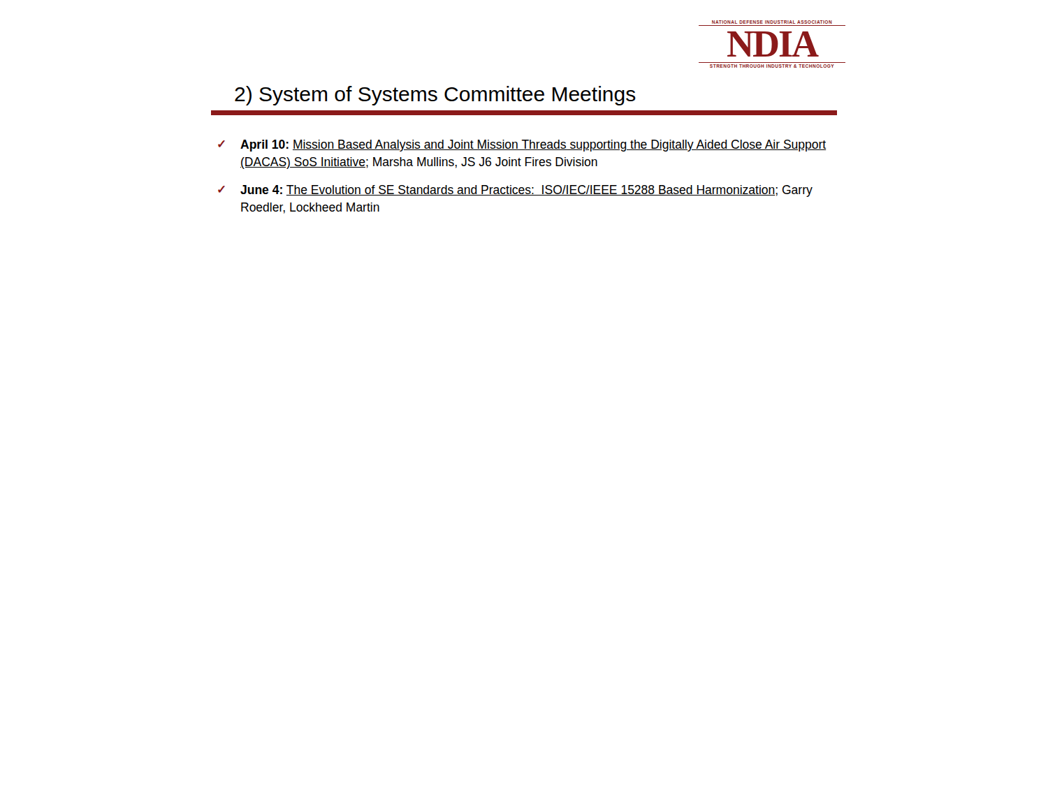NATIONAL DEFENSE INDUSTRIAL ASSOCIATION
NDIA
STRENGTH THROUGH INDUSTRY & TECHNOLOGY
2) System of Systems Committee Meetings
April 10: Mission Based Analysis and Joint Mission Threads supporting the Digitally Aided Close Air Support (DACAS) SoS Initiative; Marsha Mullins, JS J6 Joint Fires Division
June 4: The Evolution of SE Standards and Practices: ISO/IEC/IEEE 15288 Based Harmonization; Garry Roedler, Lockheed Martin